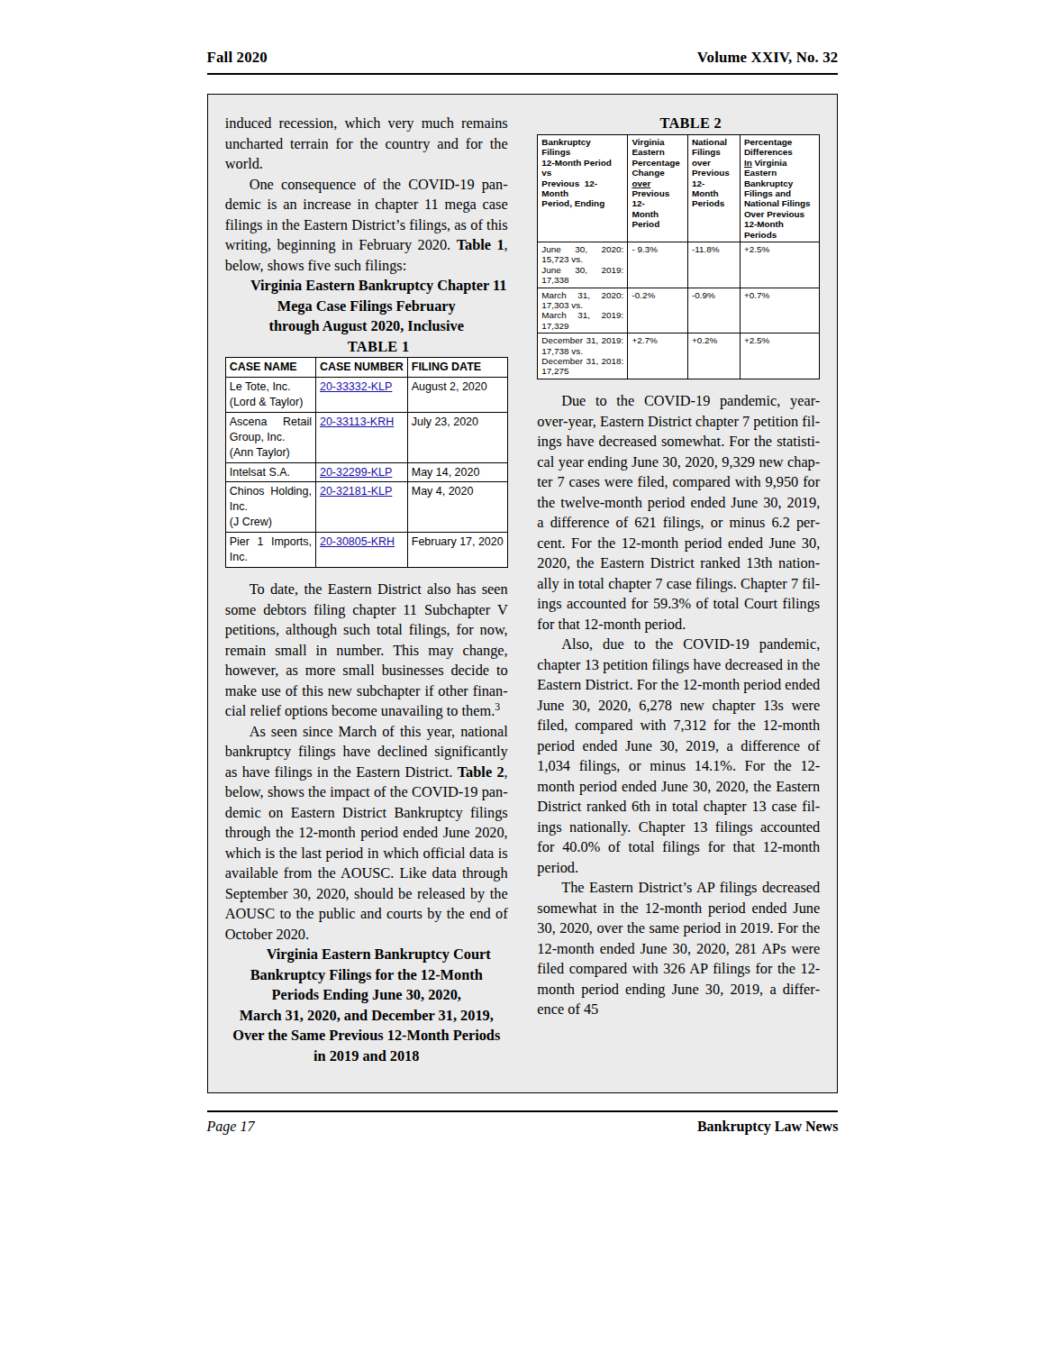Fall 2020
Volume XXIV, No. 32
induced recession, which very much remains uncharted terrain for the country and for the world.
One consequence of the COVID-19 pandemic is an increase in chapter 11 mega case filings in the Eastern District’s filings, as of this writing, beginning in February 2020. Table 1, below, shows five such filings:
Virginia Eastern Bankruptcy Chapter 11 Mega Case Filings February
through August 2020, Inclusive
TABLE 1
| CASE NAME | CASE NUMBER | FILING DATE |
| --- | --- | --- |
| Le Tote, Inc. (Lord & Taylor) | 20-33332-KLP | August 2, 2020 |
| Ascena Retail Group, Inc. (Ann Taylor) | 20-33113-KRH | July 23, 2020 |
| Intelsat S.A. | 20-32299-KLP | May 14, 2020 |
| Chinos Holding, Inc. (J Crew) | 20-32181-KLP | May 4, 2020 |
| Pier 1 Imports, Inc. | 20-30805-KRH | February 17, 2020 |
To date, the Eastern District also has seen some debtors filing chapter 11 Subchapter V petitions, although such total filings, for now, remain small in number. This may change, however, as more small businesses decide to make use of this new subchapter if other financial relief options become unavailing to them.3
As seen since March of this year, national bankruptcy filings have declined significantly as have filings in the Eastern District. Table 2, below, shows the impact of the COVID-19 pandemic on Eastern District Bankruptcy filings through the 12-month period ended June 2020, which is the last period in which official data is available from the AOUSC. Like data through September 30, 2020, should be released by the AOUSC to the public and courts by the end of October 2020.
Virginia Eastern Bankruptcy Court Bankruptcy Filings for the 12-Month Periods Ending June 30, 2020,
March 31, 2020, and December 31, 2019, Over the Same Previous 12-Month Periods in 2019 and 2018
TABLE 2
| Bankruptcy Filings 12-Month Period vs Previous 12-Month Period, Ending | Virginia Eastern Percentage Change over Previous 12- Month Period | National Filings over Previous 12- Month Periods | Percentage Differences In Virginia Eastern Bankruptcy Filings and National Filings Over Previous 12-Month Periods |
| --- | --- | --- | --- |
| June 30, 2020: 15,723 vs. June 30, 2019: 17,338 | - 9.3% | -11.8% | +2.5% |
| March 31, 2020: 17,303 vs. March 31, 2019: 17,329 | -0.2% | -0.9% | +0.7% |
| December 31, 2019: 17,738 vs. December 31, 2018: 17,275 | +2.7% | +0.2% | +2.5% |
Due to the COVID-19 pandemic, year-over-year, Eastern District chapter 7 petition filings have decreased somewhat. For the statistical year ending June 30, 2020, 9,329 new chapter 7 cases were filed, compared with 9,950 for the twelve-month period ended June 30, 2019, a difference of 621 filings, or minus 6.2 percent. For the 12-month period ended June 30, 2020, the Eastern District ranked 13th nationally in total chapter 7 case filings. Chapter 7 filings accounted for 59.3% of total Court filings for that 12-month period.
Also, due to the COVID-19 pandemic, chapter 13 petition filings have decreased in the Eastern District. For the 12-month period ended June 30, 2020, 6,278 new chapter 13s were filed, compared with 7,312 for the 12-month period ended June 30, 2019, a difference of 1,034 filings, or minus 14.1%. For the 12-month period ended June 30, 2020, the Eastern District ranked 6th in total chapter 13 case filings nationally. Chapter 13 filings accounted for 40.0% of total filings for that 12-month period.
The Eastern District’s AP filings decreased somewhat in the 12-month period ended June 30, 2020, over the same period in 2019. For the 12-month ended June 30, 2020, 281 APs were filed compared with 326 AP filings for the 12-month period ending June 30, 2019, a difference of 45
Page 17
Bankruptcy Law News